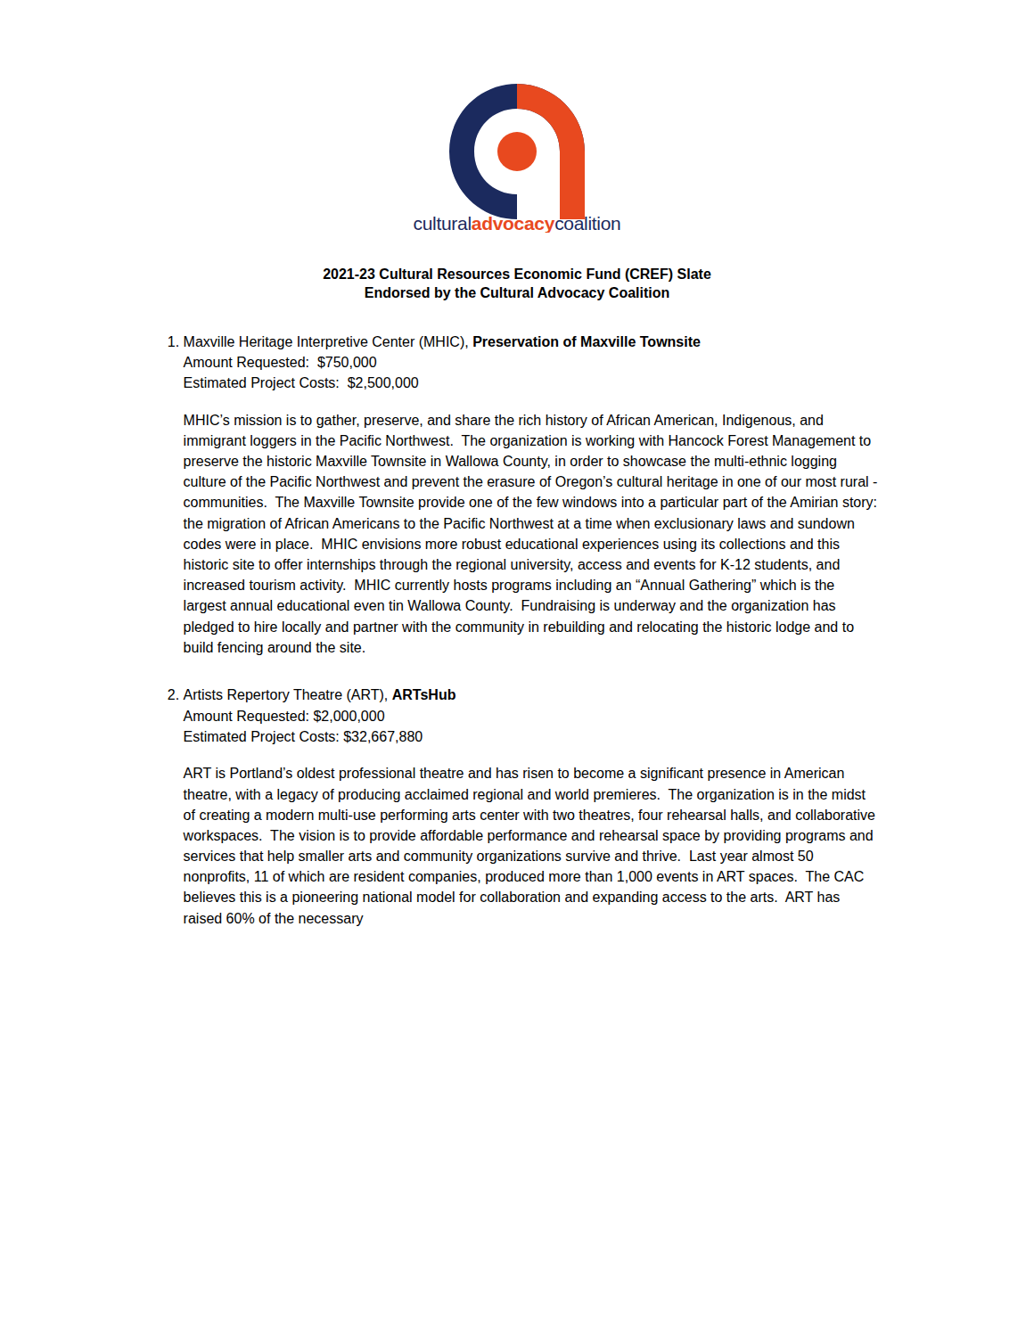culturaladvocacycoalition
2021-23 Cultural Resources Economic Fund (CREF) Slate Endorsed by the Cultural Advocacy Coalition
Maxville Heritage Interpretive Center (MHIC), Preservation of Maxville Townsite
Amount Requested: $750,000
Estimated Project Costs: $2,500,000
MHIC’s mission is to gather, preserve, and share the rich history of African American, Indigenous, and immigrant loggers in the Pacific Northwest. The organization is working with Hancock Forest Management to preserve the historic Maxville Townsite in Wallowa County, in order to showcase the multi-ethnic logging culture of the Pacific Northwest and prevent the erasure of Oregon’s cultural heritage in one of our most rural - communities. The Maxville Townsite provide one of the few windows into a particular part of the Amirian story: the migration of African Americans to the Pacific Northwest at a time when exclusionary laws and sundown codes were in place. MHIC envisions more robust educational experiences using its collections and this historic site to offer internships through the regional university, access and events for K-12 students, and increased tourism activity. MHIC currently hosts programs including an “Annual Gathering” which is the largest annual educational even tin Wallowa County. Fundraising is underway and the organization has pledged to hire locally and partner with the community in rebuilding and relocating the historic lodge and to build fencing around the site.
Artists Repertory Theatre (ART), ARTsHub
Amount Requested: $2,000,000
Estimated Project Costs: $32,667,880
ART is Portland’s oldest professional theatre and has risen to become a significant presence in American theatre, with a legacy of producing acclaimed regional and world premieres. The organization is in the midst of creating a modern multi-use performing arts center with two theatres, four rehearsal halls, and collaborative workspaces. The vision is to provide affordable performance and rehearsal space by providing programs and services that help smaller arts and community organizations survive and thrive. Last year almost 50 nonprofits, 11 of which are resident companies, produced more than 1,000 events in ART spaces. The CAC believes this is a pioneering national model for collaboration and expanding access to the arts. ART has raised 60% of the necessary